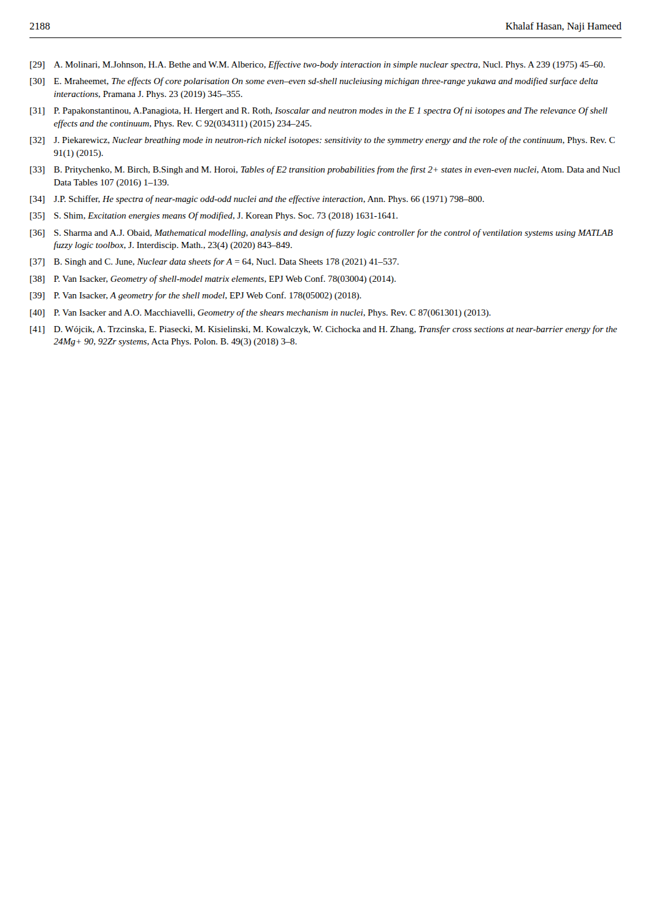2188 Khalaf Hasan, Naji Hameed
[29] A. Molinari, M.Johnson, H.A. Bethe and W.M. Alberico, Effective two-body interaction in simple nuclear spectra, Nucl. Phys. A 239 (1975) 45–60.
[30] E. Mraheemet, The effects Of core polarisation On some even–even sd-shell nucleiusing michigan three-range yukawa and modified surface delta interactions, Pramana J. Phys. 23 (2019) 345–355.
[31] P. Papakonstantinou, A.Panagiota, H. Hergert and R. Roth, Isoscalar and neutron modes in the E 1 spectra Of ni isotopes and The relevance Of shell effects and the continuum, Phys. Rev. C 92(034311) (2015) 234–245.
[32] J. Piekarewicz, Nuclear breathing mode in neutron-rich nickel isotopes: sensitivity to the symmetry energy and the role of the continuum, Phys. Rev. C 91(1) (2015).
[33] B. Pritychenko, M. Birch, B.Singh and M. Horoi, Tables of E2 transition probabilities from the first 2+ states in even-even nuclei, Atom. Data and Nucl Data Tables 107 (2016) 1–139.
[34] J.P. Schiffer, He spectra of near-magic odd-odd nuclei and the effective interaction, Ann. Phys. 66 (1971) 798–800.
[35] S. Shim, Excitation energies means Of modified, J. Korean Phys. Soc. 73 (2018) 1631-1641.
[36] S. Sharma and A.J. Obaid, Mathematical modelling, analysis and design of fuzzy logic controller for the control of ventilation systems using MATLAB fuzzy logic toolbox, J. Interdiscip. Math., 23(4) (2020) 843–849.
[37] B. Singh and C. June, Nuclear data sheets for A = 64, Nucl. Data Sheets 178 (2021) 41–537.
[38] P. Van Isacker, Geometry of shell-model matrix elements, EPJ Web Conf. 78(03004) (2014).
[39] P. Van Isacker, A geometry for the shell model, EPJ Web Conf. 178(05002) (2018).
[40] P. Van Isacker and A.O. Macchiavelli, Geometry of the shears mechanism in nuclei, Phys. Rev. C 87(061301) (2013).
[41] D. Wójcik, A. Trzcinska, E. Piasecki, M. Kisielinski, M. Kowalczyk, W. Cichocka and H. Zhang, Transfer cross sections at near-barrier energy for the 24Mg+ 90, 92Zr systems, Acta Phys. Polon. B. 49(3) (2018) 3–8.